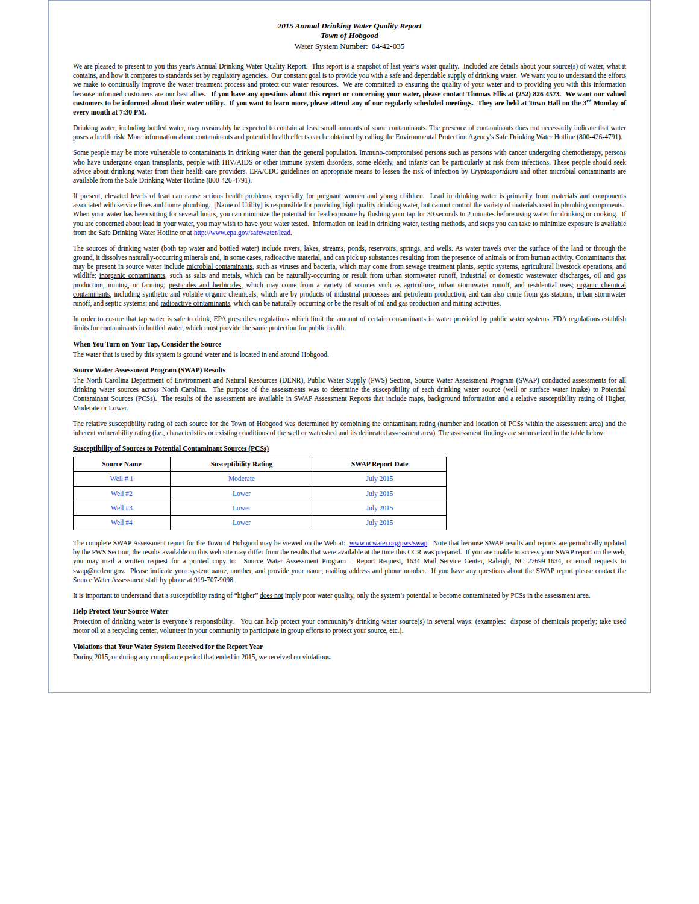2015 Annual Drinking Water Quality Report
Town of Hobgood
Water System Number: 04-42-035
We are pleased to present to you this year's Annual Drinking Water Quality Report. This report is a snapshot of last year’s water quality. Included are details about your source(s) of water, what it contains, and how it compares to standards set by regulatory agencies. Our constant goal is to provide you with a safe and dependable supply of drinking water. We want you to understand the efforts we make to continually improve the water treatment process and protect our water resources. We are committed to ensuring the quality of your water and to providing you with this information because informed customers are our best allies. If you have any questions about this report or concerning your water, please contact Thomas Ellis at (252) 826 4573. We want our valued customers to be informed about their water utility. If you want to learn more, please attend any of our regularly scheduled meetings. They are held at Town Hall on the 3rd Monday of every month at 7:30 PM.
Drinking water, including bottled water, may reasonably be expected to contain at least small amounts of some contaminants. The presence of contaminants does not necessarily indicate that water poses a health risk. More information about contaminants and potential health effects can be obtained by calling the Environmental Protection Agency's Safe Drinking Water Hotline (800-426-4791).
Some people may be more vulnerable to contaminants in drinking water than the general population. Immuno-compromised persons such as persons with cancer undergoing chemotherapy, persons who have undergone organ transplants, people with HIV/AIDS or other immune system disorders, some elderly, and infants can be particularly at risk from infections. These people should seek advice about drinking water from their health care providers. EPA/CDC guidelines on appropriate means to lessen the risk of infection by Cryptosporidium and other microbial contaminants are available from the Safe Drinking Water Hotline (800-426-4791).
If present, elevated levels of lead can cause serious health problems, especially for pregnant women and young children. Lead in drinking water is primarily from materials and components associated with service lines and home plumbing. [Name of Utility] is responsible for providing high quality drinking water, but cannot control the variety of materials used in plumbing components. When your water has been sitting for several hours, you can minimize the potential for lead exposure by flushing your tap for 30 seconds to 2 minutes before using water for drinking or cooking. If you are concerned about lead in your water, you may wish to have your water tested. Information on lead in drinking water, testing methods, and steps you can take to minimize exposure is available from the Safe Drinking Water Hotline or at http://www.epa.gov/safewater/lead.
The sources of drinking water (both tap water and bottled water) include rivers, lakes, streams, ponds, reservoirs, springs, and wells. As water travels over the surface of the land or through the ground, it dissolves naturally-occurring minerals and, in some cases, radioactive material, and can pick up substances resulting from the presence of animals or from human activity. Contaminants that may be present in source water include microbial contaminants, such as viruses and bacteria, which may come from sewage treatment plants, septic systems, agricultural livestock operations, and wildlife; inorganic contaminants, such as salts and metals, which can be naturally-occurring or result from urban stormwater runoff, industrial or domestic wastewater discharges, oil and gas production, mining, or farming; pesticides and herbicides, which may come from a variety of sources such as agriculture, urban stormwater runoff, and residential uses; organic chemical contaminants, including synthetic and volatile organic chemicals, which are by-products of industrial processes and petroleum production, and can also come from gas stations, urban stormwater runoff, and septic systems; and radioactive contaminants, which can be naturally-occurring or be the result of oil and gas production and mining activities.
In order to ensure that tap water is safe to drink, EPA prescribes regulations which limit the amount of certain contaminants in water provided by public water systems. FDA regulations establish limits for contaminants in bottled water, which must provide the same protection for public health.
When You Turn on Your Tap, Consider the Source
The water that is used by this system is ground water and is located in and around Hobgood.
Source Water Assessment Program (SWAP) Results
The North Carolina Department of Environment and Natural Resources (DENR), Public Water Supply (PWS) Section, Source Water Assessment Program (SWAP) conducted assessments for all drinking water sources across North Carolina. The purpose of the assessments was to determine the susceptibility of each drinking water source (well or surface water intake) to Potential Contaminant Sources (PCSs). The results of the assessment are available in SWAP Assessment Reports that include maps, background information and a relative susceptibility rating of Higher, Moderate or Lower.
The relative susceptibility rating of each source for the Town of Hobgood was determined by combining the contaminant rating (number and location of PCSs within the assessment area) and the inherent vulnerability rating (i.e., characteristics or existing conditions of the well or watershed and its delineated assessment area). The assessment findings are summarized in the table below:
Susceptibility of Sources to Potential Contaminant Sources (PCSs)
| Source Name | Susceptibility Rating | SWAP Report Date |
| --- | --- | --- |
| Well # 1 | Moderate | July 2015 |
| Well #2 | Lower | July 2015 |
| Well #3 | Lower | July 2015 |
| Well #4 | Lower | July 2015 |
The complete SWAP Assessment report for the Town of Hobgood may be viewed on the Web at: www.ncwater.org/pws/swap. Note that because SWAP results and reports are periodically updated by the PWS Section, the results available on this web site may differ from the results that were available at the time this CCR was prepared. If you are unable to access your SWAP report on the web, you may mail a written request for a printed copy to: Source Water Assessment Program – Report Request, 1634 Mail Service Center, Raleigh, NC 27699-1634, or email requests to swap@ncdenr.gov. Please indicate your system name, number, and provide your name, mailing address and phone number. If you have any questions about the SWAP report please contact the Source Water Assessment staff by phone at 919-707-9098.
It is important to understand that a susceptibility rating of “higher” does not imply poor water quality, only the system’s potential to become contaminated by PCSs in the assessment area.
Help Protect Your Source Water
Protection of drinking water is everyone’s responsibility. You can help protect your community’s drinking water source(s) in several ways: (examples: dispose of chemicals properly; take used motor oil to a recycling center, volunteer in your community to participate in group efforts to protect your source, etc.).
Violations that Your Water System Received for the Report Year
During 2015, or during any compliance period that ended in 2015, we received no violations.